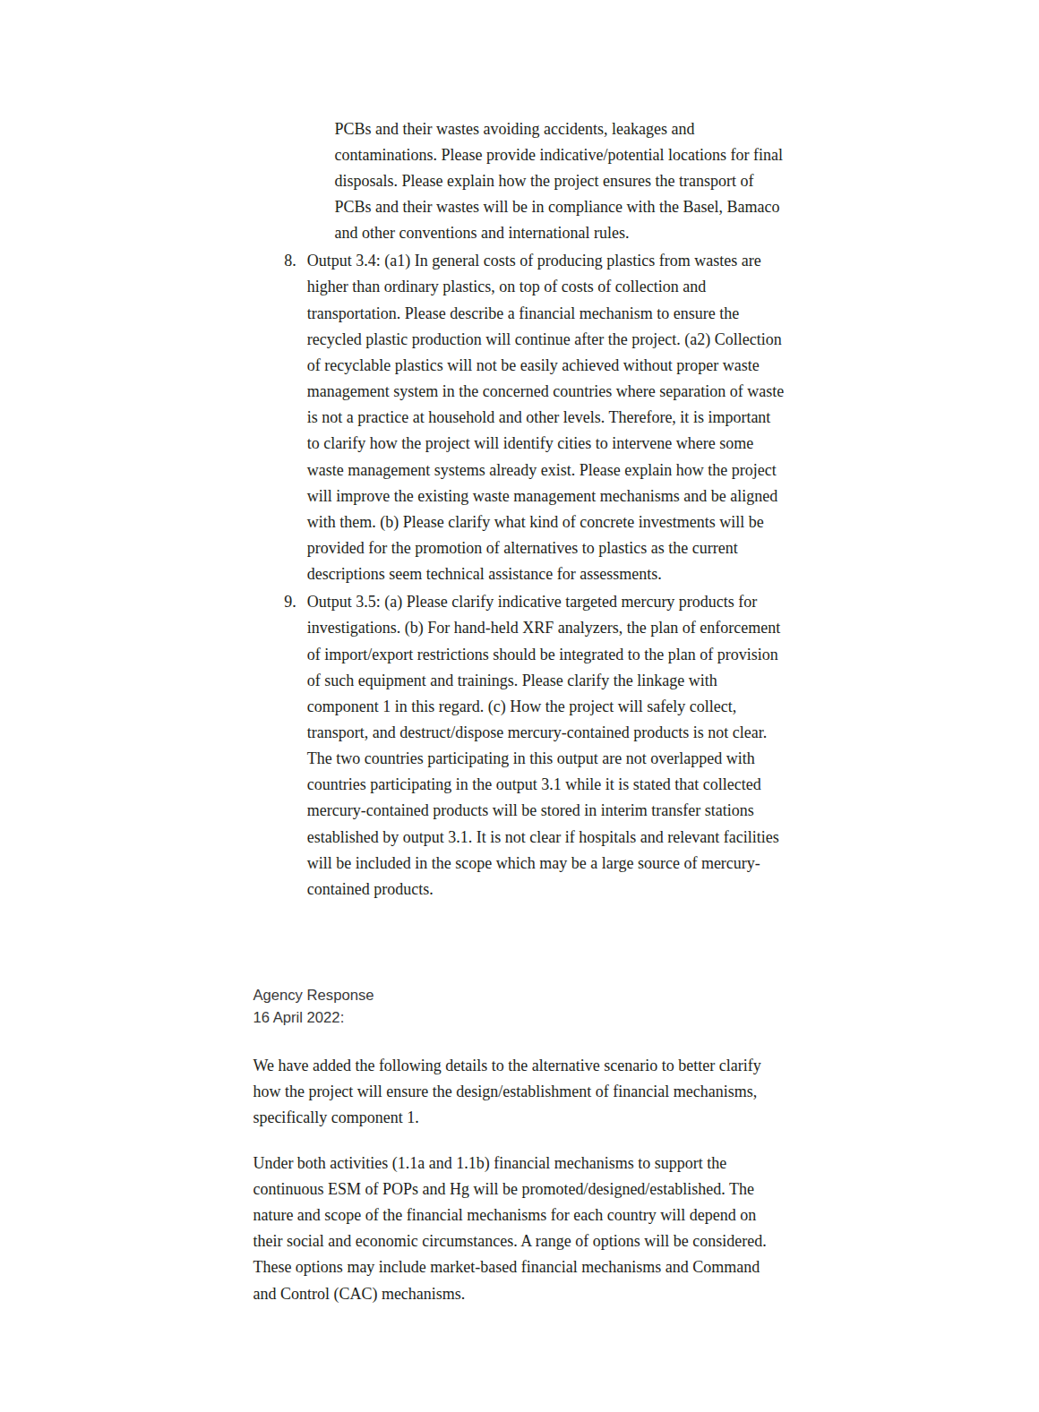PCBs and their wastes avoiding accidents, leakages and contaminations. Please provide indicative/potential locations for final disposals. Please explain how the project ensures the transport of PCBs and their wastes will be in compliance with the Basel, Bamaco and other conventions and international rules.
Output 3.4: (a1) In general costs of producing plastics from wastes are higher than ordinary plastics, on top of costs of collection and transportation. Please describe a financial mechanism to ensure the recycled plastic production will continue after the project. (a2) Collection of recyclable plastics will not be easily achieved without proper waste management system in the concerned countries where separation of waste is not a practice at household and other levels. Therefore, it is important to clarify how the project will identify cities to intervene where some waste management systems already exist. Please explain how the project will improve the existing waste management mechanisms and be aligned with them. (b) Please clarify what kind of concrete investments will be provided for the promotion of alternatives to plastics as the current descriptions seem technical assistance for assessments.
Output 3.5: (a) Please clarify indicative targeted mercury products for investigations. (b) For hand-held XRF analyzers, the plan of enforcement of import/export restrictions should be integrated to the plan of provision of such equipment and trainings. Please clarify the linkage with component 1 in this regard. (c) How the project will safely collect, transport, and destruct/dispose mercury-contained products is not clear. The two countries participating in this output are not overlapped with countries participating in the output 3.1 while it is stated that collected mercury-contained products will be stored in interim transfer stations established by output 3.1. It is not clear if hospitals and relevant facilities will be included in the scope which may be a large source of mercury-contained products.
Agency Response
16 April 2022:
We have added the following details to the alternative scenario to better clarify how the project will ensure the design/establishment of financial mechanisms, specifically component 1.
Under both activities (1.1a and 1.1b) financial mechanisms to support the continuous ESM of POPs and Hg will be promoted/designed/established. The nature and scope of the financial mechanisms for each country will depend on their social and economic circumstances. A range of options will be considered. These options may include market-based financial mechanisms and Command and Control (CAC) mechanisms.